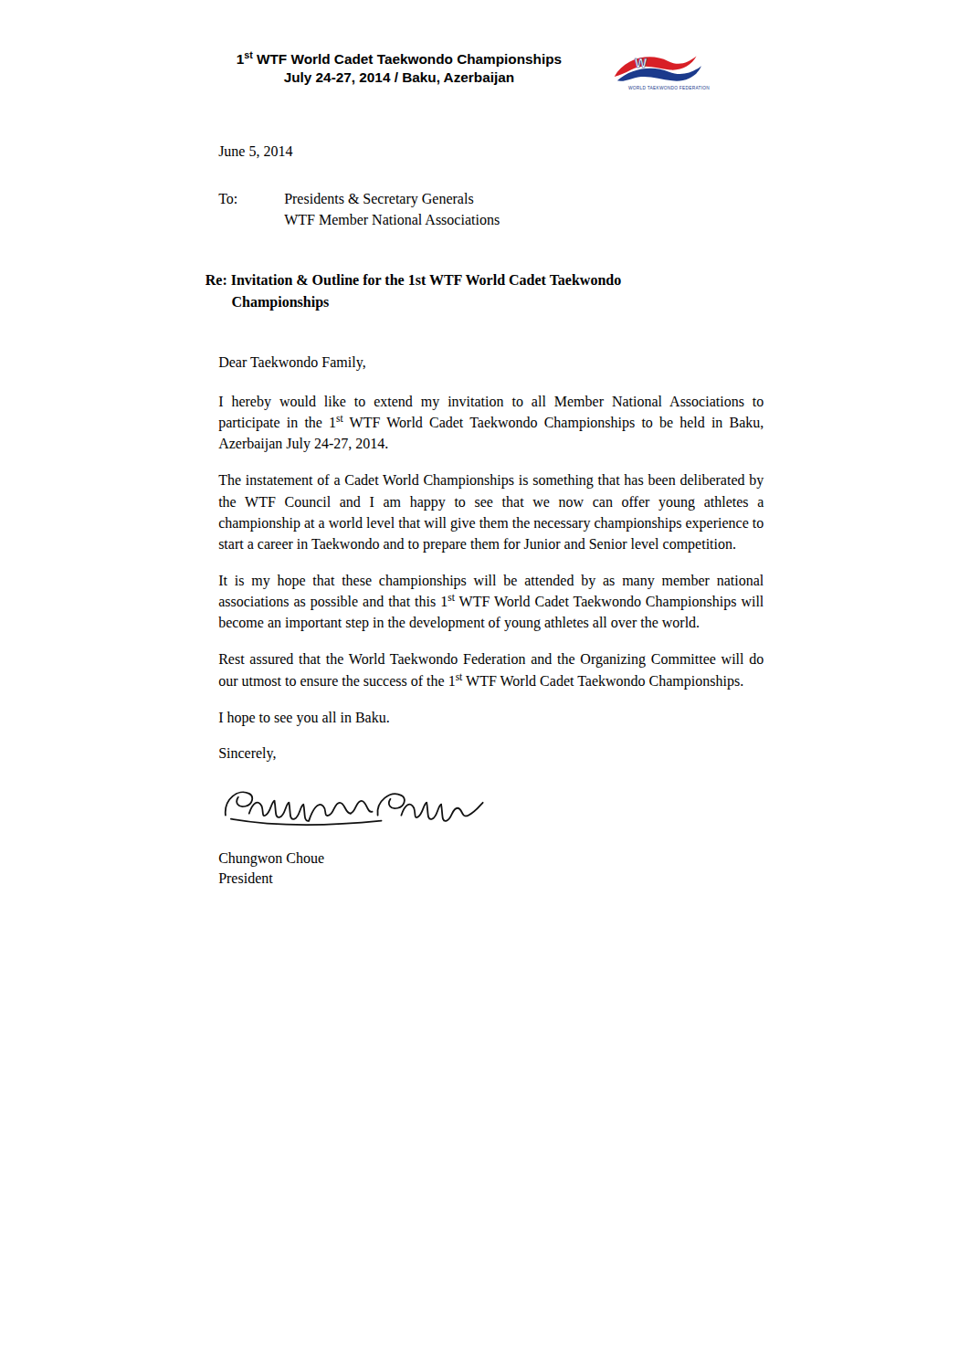1st WTF World Cadet Taekwondo Championships
July 24-27, 2014 / Baku, Azerbaijan
World Taekwondo Federation W WORLD TAEKWONDO FEDERATION
June 5, 2014
To:
Presidents & Secretary Generals
WTF Member National Associations
Re: Invitation & Outline for the 1st WTF World Cadet Taekwondo Championships
Dear Taekwondo Family,
I hereby would like to extend my invitation to all Member National Associations to participate in the 1st WTF World Cadet Taekwondo Championships to be held in Baku, Azerbaijan July 24-27, 2014.
The instatement of a Cadet World Championships is something that has been deliberated by the WTF Council and I am happy to see that we now can offer young athletes a championship at a world level that will give them the necessary championships experience to start a career in Taekwondo and to prepare them for Junior and Senior level competition.
It is my hope that these championships will be attended by as many member national associations as possible and that this 1st WTF World Cadet Taekwondo Championships will become an important step in the development of young athletes all over the world.
Rest assured that the World Taekwondo Federation and the Organizing Committee will do our utmost to ensure the success of the 1st WTF World Cadet Taekwondo Championships.
I hope to see you all in Baku.
Sincerely,
Chungwon Choue signature
Chungwon Choue
President